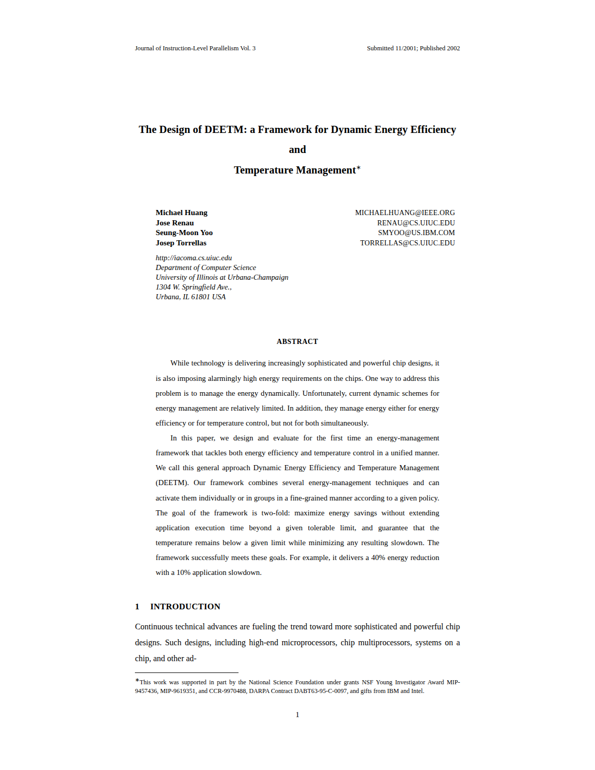Journal of Instruction-Level Parallelism Vol. 3 Submitted 11/2001; Published 2002
The Design of DEETM: a Framework for Dynamic Energy Efficiency and
Temperature Management∗
Michael Huang MICHAELHUANG@IEEE.ORG
Jose Renau RENAU@CS.UIUC.EDU
Seung-Moon Yoo SMYOO@US.IBM.COM
Josep Torrellas TORRELLAS@CS.UIUC.EDU
http://iacoma.cs.uiuc.edu
Department of Computer Science
University of Illinois at Urbana-Champaign
1304 W. Springfield Ave.,
Urbana, IL 61801 USA
ABSTRACT
While technology is delivering increasingly sophisticated and powerful chip designs, it is also imposing alarmingly high energy requirements on the chips. One way to address this problem is to manage the energy dynamically. Unfortunately, current dynamic schemes for energy management are relatively limited. In addition, they manage energy either for energy efficiency or for temperature control, but not for both simultaneously.
In this paper, we design and evaluate for the first time an energy-management framework that tackles both energy efficiency and temperature control in a unified manner. We call this general approach Dynamic Energy Efficiency and Temperature Management (DEETM). Our framework combines several energy-management techniques and can activate them individually or in groups in a fine-grained manner according to a given policy. The goal of the framework is two-fold: maximize energy savings without extending application execution time beyond a given tolerable limit, and guarantee that the temperature remains below a given limit while minimizing any resulting slowdown. The framework successfully meets these goals. For example, it delivers a 40% energy reduction with a 10% application slowdown.
1 INTRODUCTION
Continuous technical advances are fueling the trend toward more sophisticated and powerful chip designs. Such designs, including high-end microprocessors, chip multiprocessors, systems on a chip, and other ad-
∗This work was supported in part by the National Science Foundation under grants NSF Young Investigator Award MIP-9457436, MIP-9619351, and CCR-9970488, DARPA Contract DABT63-95-C-0097, and gifts from IBM and Intel.
1